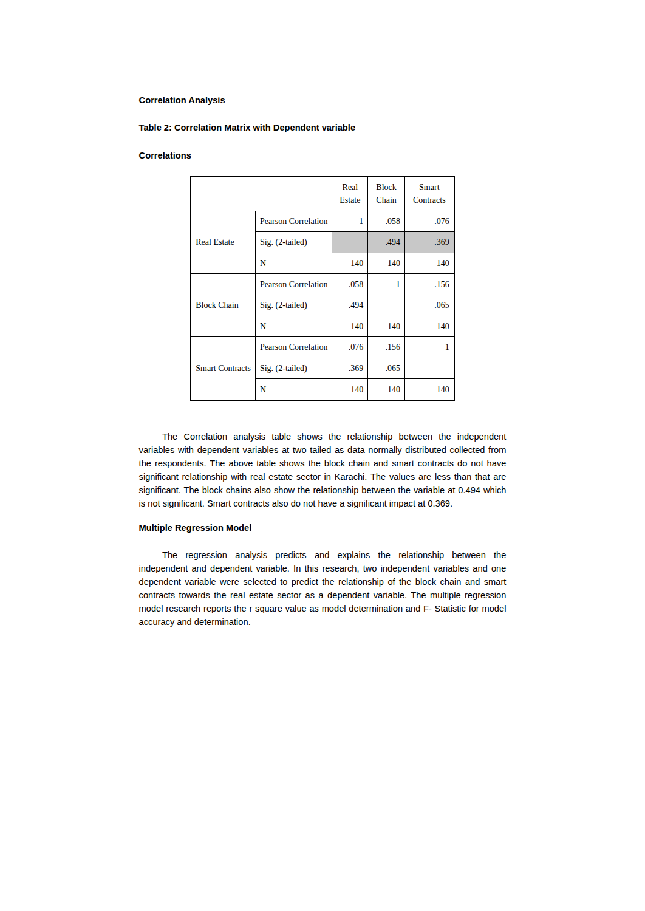Correlation Analysis
Table 2: Correlation Matrix with Dependent variable
Correlations
| | Real Estate | Block Chain | Smart Contracts |
| --- | --- | --- | --- |
| Real Estate | Pearson Correlation | 1 | .058 | .076 |
| Sig. (2-tailed) | | .494 | .369 |
| N | 140 | 140 | 140 |
| Block Chain | Pearson Correlation | .058 | 1 | .156 |
| Sig. (2-tailed) | .494 | | .065 |
| N | 140 | 140 | 140 |
| Smart Contracts | Pearson Correlation | .076 | .156 | 1 |
| Sig. (2-tailed) | .369 | .065 | |
| N | 140 | 140 | 140 |
The Correlation analysis table shows the relationship between the independent variables with dependent variables at two tailed as data normally distributed collected from the respondents. The above table shows the block chain and smart contracts do not have significant relationship with real estate sector in Karachi. The values are less than that are significant. The block chains also show the relationship between the variable at 0.494 which is not significant. Smart contracts also do not have a significant impact at 0.369.
Multiple Regression Model
The regression analysis predicts and explains the relationship between the independent and dependent variable. In this research, two independent variables and one dependent variable were selected to predict the relationship of the block chain and smart contracts towards the real estate sector as a dependent variable. The multiple regression model research reports the r square value as model determination and F- Statistic for model accuracy and determination.